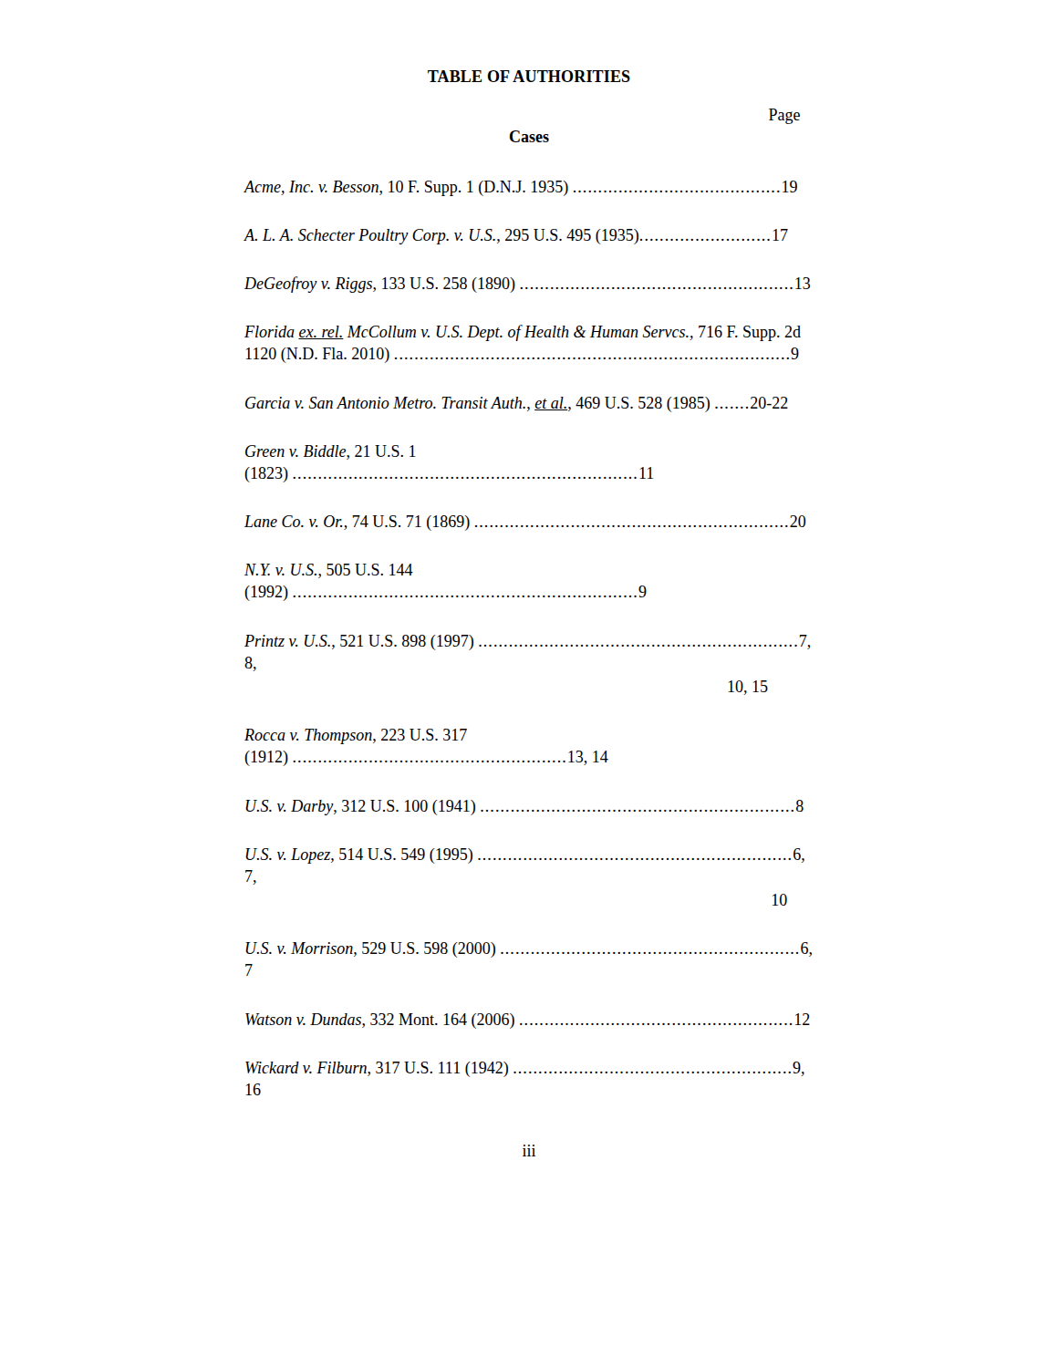TABLE OF AUTHORITIES
Page
Cases
Acme, Inc. v. Besson, 10 F. Supp. 1 (D.N.J. 1935) ......................................... 19
A. L. A. Schecter Poultry Corp. v. U.S., 295 U.S. 495 (1935).......................... 17
DeGeofroy v. Riggs, 133 U.S. 258 (1890) ...................................................... 13
Florida ex. rel. McCollum v. U.S. Dept. of Health & Human Servcs., 716 F. Supp. 2d 1120 (N.D. Fla. 2010) .............................................................................. 9
Garcia v. San Antonio Metro. Transit Auth., et al., 469 U.S. 528 (1985) ....... 20-22
Green v. Biddle, 21 U.S. 1 (1823) .................................................................... 11
Lane Co. v. Or., 74 U.S. 71 (1869) .............................................................. 20
N.Y. v. U.S., 505 U.S. 144 (1992) .................................................................... 9
Printz v. U.S., 521 U.S. 898 (1997) ............................................................... 7, 8, 10, 15
Rocca v. Thompson, 223 U.S. 317 (1912) ...................................................... 13, 14
U.S. v. Darby, 312 U.S. 100 (1941) .............................................................. 8
U.S. v. Lopez, 514 U.S. 549 (1995) .............................................................. 6, 7, 10
U.S. v. Morrison, 529 U.S. 598 (2000) ........................................................... 6, 7
Watson v. Dundas, 332 Mont. 164 (2006) ...................................................... 12
Wickard v. Filburn, 317 U.S. 111 (1942) ....................................................... 9, 16
iii